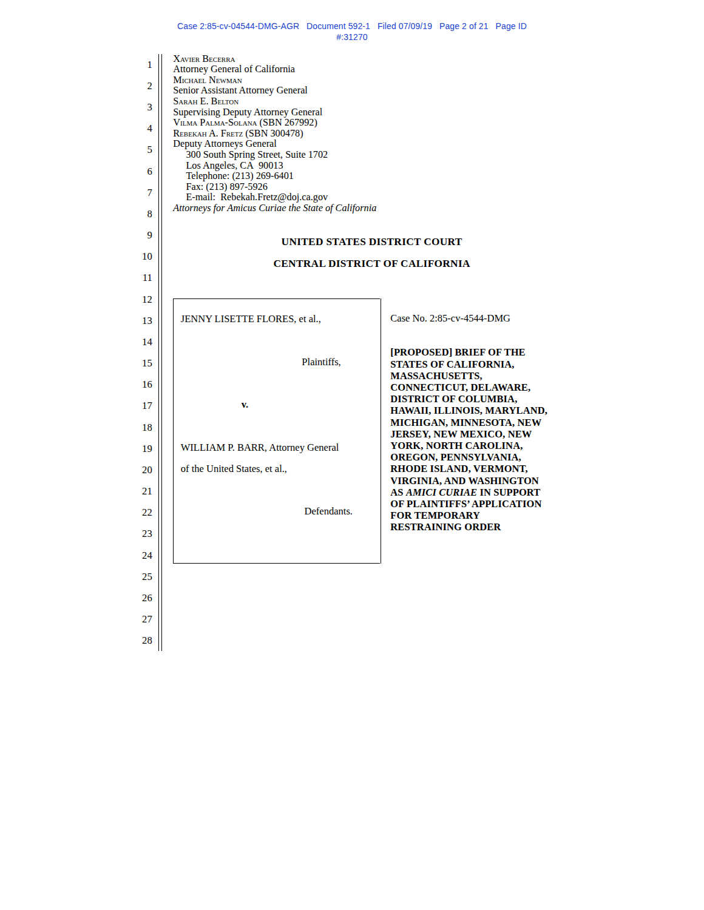Case 2:85-cv-04544-DMG-AGR Document 592-1 Filed 07/09/19 Page 2 of 21 Page ID #:31270
1
2
3
4
5
6
7
8
9
10
11
12
13
14
15
16
17
18
19
20
21
22
23
24
25
26
27
28
Xavier Becerra
Attorney General of California
Michael Newman
Senior Assistant Attorney General
Sarah E. Belton
Supervising Deputy Attorney General
Vilma Palma-Solana (SBN 267992)
Rebekah A. Fretz (SBN 300478)
Deputy Attorneys General
300 South Spring Street, Suite 1702
Los Angeles, CA 90013
Telephone: (213) 269-6401
Fax: (213) 897-5926
E-mail: Rebekah.Fretz@doj.ca.gov
Attorneys for Amicus Curiae the State of California
UNITED STATES DISTRICT COURT
CENTRAL DISTRICT OF CALIFORNIA
JENNY LISETTE FLORES, et al.,
Plaintiffs,
v.
WILLIAM P. BARR, Attorney General
of the United States, et al.,
Defendants.
Case No. 2:85-cv-4544-DMG
[PROPOSED] BRIEF OF THE
STATES OF CALIFORNIA,
MASSACHUSETTS,
CONNECTICUT, DELAWARE,
DISTRICT OF COLUMBIA,
HAWAII, ILLINOIS, MARYLAND,
MICHIGAN, MINNESOTA, NEW
JERSEY, NEW MEXICO, NEW
YORK, NORTH CAROLINA,
OREGON, PENNSYLVANIA,
RHODE ISLAND, VERMONT,
VIRGINIA, AND WASHINGTON
AS AMICI CURIAE IN SUPPORT
OF PLAINTIFFS’ APPLICATION
FOR TEMPORARY
RESTRAINING ORDER